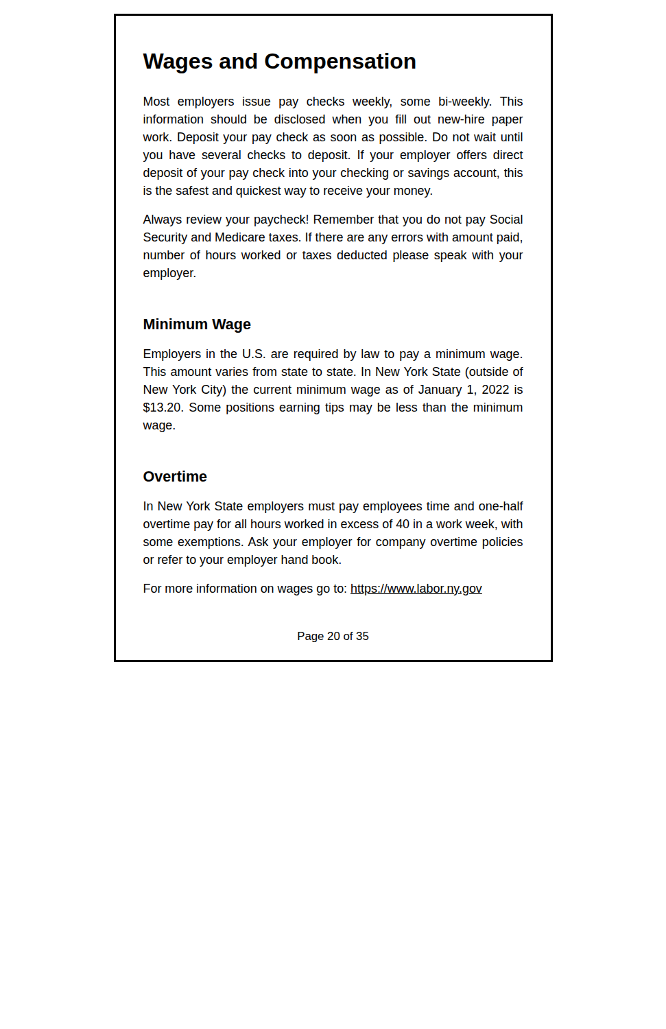Wages and Compensation
Most employers issue pay checks weekly, some bi-weekly. This information should be disclosed when you fill out new-hire paper work. Deposit your pay check as soon as possible. Do not wait until you have several checks to deposit. If your employer offers direct deposit of your pay check into your checking or savings account, this is the safest and quickest way to receive your money.
Always review your paycheck! Remember that you do not pay Social Security and Medicare taxes. If there are any errors with amount paid, number of hours worked or taxes deducted please speak with your employer.
Minimum Wage
Employers in the U.S. are required by law to pay a minimum wage. This amount varies from state to state. In New York State (outside of New York City) the current minimum wage as of January 1, 2022 is $13.20. Some positions earning tips may be less than the minimum wage.
Overtime
In New York State employers must pay employees time and one-half overtime pay for all hours worked in excess of 40 in a work week, with some exemptions. Ask your employer for company overtime policies or refer to your employer hand book.
For more information on wages go to: https://www.labor.ny.gov
Page 20 of 35